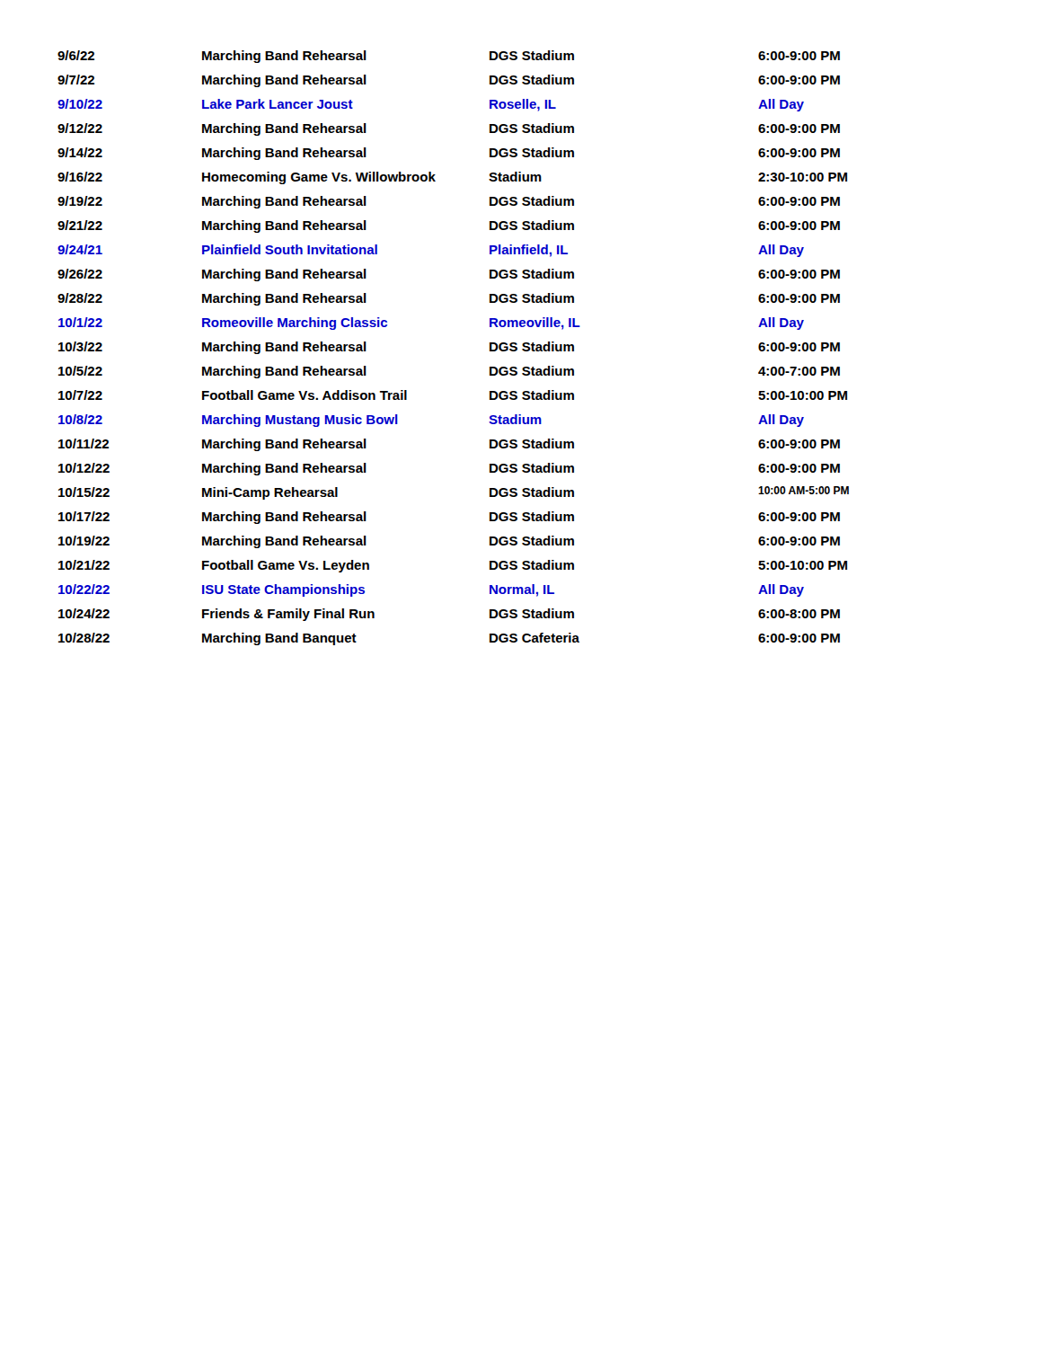| 9/6/22 | Marching Band Rehearsal | DGS Stadium | 6:00-9:00 PM |
| 9/7/22 | Marching Band Rehearsal | DGS Stadium | 6:00-9:00 PM |
| 9/10/22 | Lake Park Lancer Joust | Roselle, IL | All Day |
| 9/12/22 | Marching Band Rehearsal | DGS Stadium | 6:00-9:00 PM |
| 9/14/22 | Marching Band Rehearsal | DGS Stadium | 6:00-9:00 PM |
| 9/16/22 | Homecoming Game Vs. Willowbrook | Stadium | 2:30-10:00 PM |
| 9/19/22 | Marching Band Rehearsal | DGS Stadium | 6:00-9:00 PM |
| 9/21/22 | Marching Band Rehearsal | DGS Stadium | 6:00-9:00 PM |
| 9/24/21 | Plainfield South Invitational | Plainfield, IL | All Day |
| 9/26/22 | Marching Band Rehearsal | DGS Stadium | 6:00-9:00 PM |
| 9/28/22 | Marching Band Rehearsal | DGS Stadium | 6:00-9:00 PM |
| 10/1/22 | Romeoville Marching Classic | Romeoville, IL | All Day |
| 10/3/22 | Marching Band Rehearsal | DGS Stadium | 6:00-9:00 PM |
| 10/5/22 | Marching Band Rehearsal | DGS Stadium | 4:00-7:00 PM |
| 10/7/22 | Football Game Vs. Addison Trail | DGS Stadium | 5:00-10:00 PM |
| 10/8/22 | Marching Mustang Music Bowl | Stadium | All Day |
| 10/11/22 | Marching Band Rehearsal | DGS Stadium | 6:00-9:00 PM |
| 10/12/22 | Marching Band Rehearsal | DGS Stadium | 6:00-9:00 PM |
| 10/15/22 | Mini-Camp Rehearsal | DGS Stadium | 10:00 AM-5:00 PM |
| 10/17/22 | Marching Band Rehearsal | DGS Stadium | 6:00-9:00 PM |
| 10/19/22 | Marching Band Rehearsal | DGS Stadium | 6:00-9:00 PM |
| 10/21/22 | Football Game Vs. Leyden | DGS Stadium | 5:00-10:00 PM |
| 10/22/22 | ISU State Championships | Normal, IL | All Day |
| 10/24/22 | Friends & Family Final Run | DGS Stadium | 6:00-8:00 PM |
| 10/28/22 | Marching Band Banquet | DGS Cafeteria | 6:00-9:00 PM |